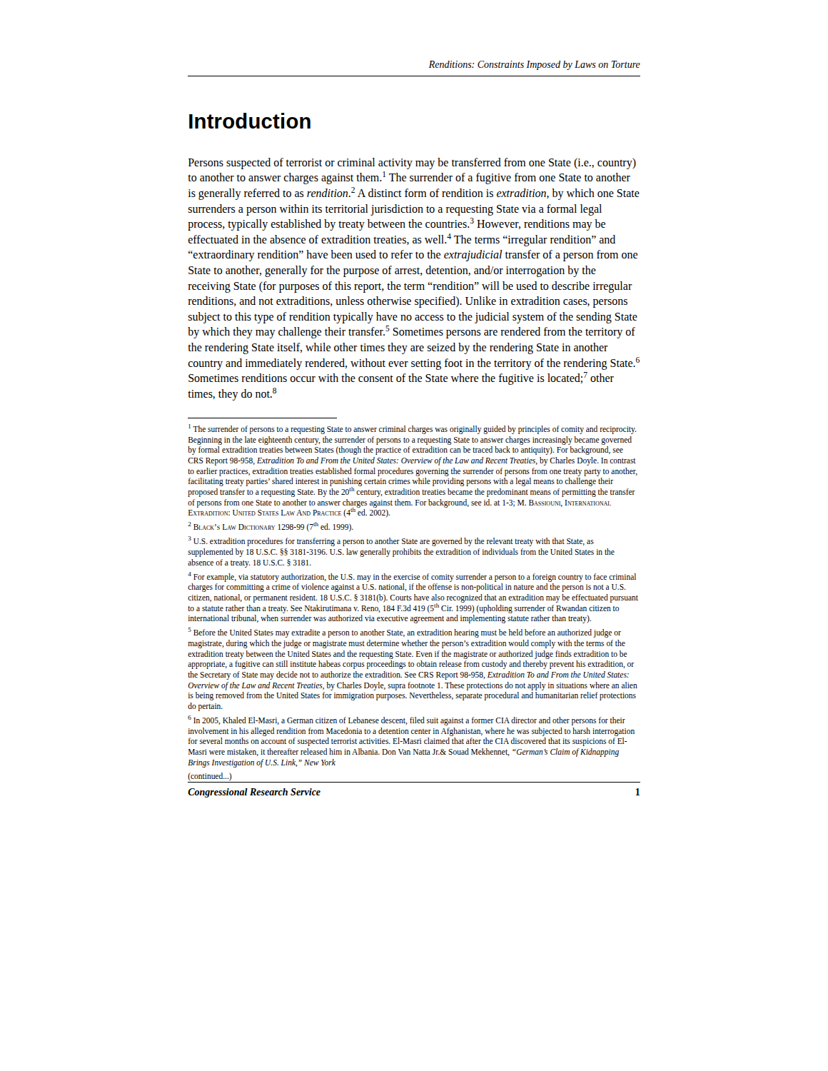Renditions: Constraints Imposed by Laws on Torture
Introduction
Persons suspected of terrorist or criminal activity may be transferred from one State (i.e., country) to another to answer charges against them.1 The surrender of a fugitive from one State to another is generally referred to as rendition.2 A distinct form of rendition is extradition, by which one State surrenders a person within its territorial jurisdiction to a requesting State via a formal legal process, typically established by treaty between the countries.3 However, renditions may be effectuated in the absence of extradition treaties, as well.4 The terms “irregular rendition” and “extraordinary rendition” have been used to refer to the extrajudicial transfer of a person from one State to another, generally for the purpose of arrest, detention, and/or interrogation by the receiving State (for purposes of this report, the term “rendition” will be used to describe irregular renditions, and not extraditions, unless otherwise specified). Unlike in extradition cases, persons subject to this type of rendition typically have no access to the judicial system of the sending State by which they may challenge their transfer.5 Sometimes persons are rendered from the territory of the rendering State itself, while other times they are seized by the rendering State in another country and immediately rendered, without ever setting foot in the territory of the rendering State.6 Sometimes renditions occur with the consent of the State where the fugitive is located;7 other times, they do not.8
1 The surrender of persons to a requesting State to answer criminal charges was originally guided by principles of comity and reciprocity. Beginning in the late eighteenth century, the surrender of persons to a requesting State to answer charges increasingly became governed by formal extradition treaties between States (though the practice of extradition can be traced back to antiquity). For background, see CRS Report 98-958, Extradition To and From the United States: Overview of the Law and Recent Treaties, by Charles Doyle. In contrast to earlier practices, extradition treaties established formal procedures governing the surrender of persons from one treaty party to another, facilitating treaty parties’ shared interest in punishing certain crimes while providing persons with a legal means to challenge their proposed transfer to a requesting State. By the 20th century, extradition treaties became the predominant means of permitting the transfer of persons from one State to another to answer charges against them. For background, see id. at 1-3; M. Bassiouni, International Extradition: United States Law And Practice (4th ed. 2002).
2 Black’s Law Dictionary 1298-99 (7th ed. 1999).
3 U.S. extradition procedures for transferring a person to another State are governed by the relevant treaty with that State, as supplemented by 18 U.S.C. §§ 3181-3196. U.S. law generally prohibits the extradition of individuals from the United States in the absence of a treaty. 18 U.S.C. § 3181.
4 For example, via statutory authorization, the U.S. may in the exercise of comity surrender a person to a foreign country to face criminal charges for committing a crime of violence against a U.S. national, if the offense is non-political in nature and the person is not a U.S. citizen, national, or permanent resident. 18 U.S.C. § 3181(b). Courts have also recognized that an extradition may be effectuated pursuant to a statute rather than a treaty. See Ntakirutimana v. Reno, 184 F.3d 419 (5th Cir. 1999) (upholding surrender of Rwandan citizen to international tribunal, when surrender was authorized via executive agreement and implementing statute rather than treaty).
5 Before the United States may extradite a person to another State, an extradition hearing must be held before an authorized judge or magistrate, during which the judge or magistrate must determine whether the person’s extradition would comply with the terms of the extradition treaty between the United States and the requesting State. Even if the magistrate or authorized judge finds extradition to be appropriate, a fugitive can still institute habeas corpus proceedings to obtain release from custody and thereby prevent his extradition, or the Secretary of State may decide not to authorize the extradition. See CRS Report 98-958, Extradition To and From the United States: Overview of the Law and Recent Treaties, by Charles Doyle, supra footnote 1. These protections do not apply in situations where an alien is being removed from the United States for immigration purposes. Nevertheless, separate procedural and humanitarian relief protections do pertain.
6 In 2005, Khaled El-Masri, a German citizen of Lebanese descent, filed suit against a former CIA director and other persons for their involvement in his alleged rendition from Macedonia to a detention center in Afghanistan, where he was subjected to harsh interrogation for several months on account of suspected terrorist activities. El-Masri claimed that after the CIA discovered that its suspicions of El-Masri were mistaken, it thereafter released him in Albania. Don Van Natta Jr.& Souad Mekhennet, “German’s Claim of Kidnapping Brings Investigation of U.S. Link,” New York
(continued...)
Congressional Research Service 1